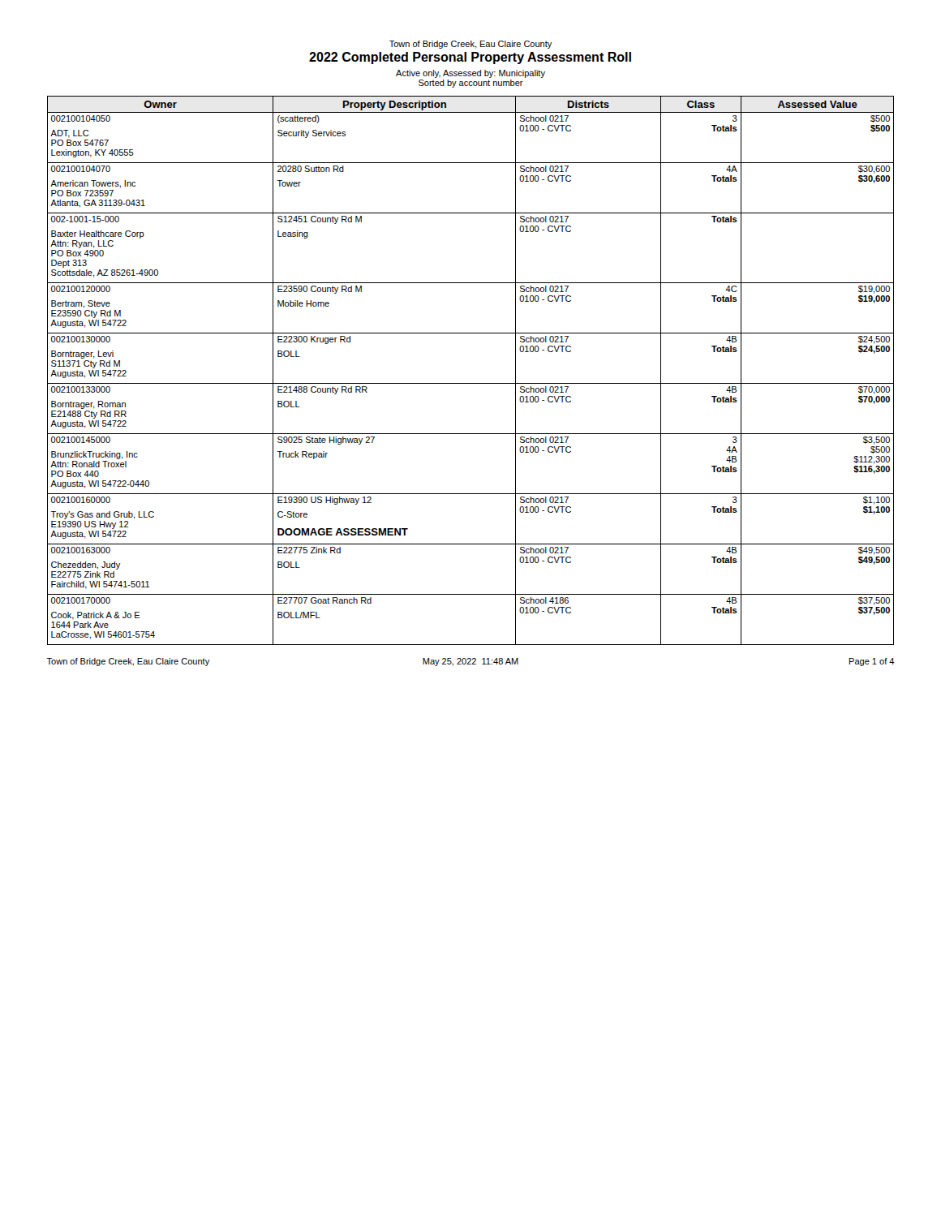Town of Bridge Creek, Eau Claire County
2022 Completed Personal Property Assessment Roll
Active only, Assessed by: Municipality
Sorted by account number
| Owner | Property Description | Districts | Class | Assessed Value |
| --- | --- | --- | --- | --- |
| 002100104050 ADT, LLC PO Box 54767 Lexington, KY 40555 | (scattered) Security Services | School 0217 0100 - CVTC | 3 Totals | $500 $500 |
| 002100104070 American Towers, Inc PO Box 723597 Atlanta, GA 31139-0431 | 20280 Sutton Rd Tower | School 0217 0100 - CVTC | 4A Totals | $30,600 $30,600 |
| 002-1001-15-000 Baxter Healthcare Corp Attn: Ryan, LLC PO Box 4900 Dept 313 Scottsdale, AZ 85261-4900 | S12451 County Rd M Leasing | School 0217 0100 - CVTC | Totals | |
| 002100120000 Bertram, Steve E23590 Cty Rd M Augusta, WI 54722 | E23590 County Rd M Mobile Home | School 0217 0100 - CVTC | 4C Totals | $19,000 $19,000 |
| 002100130000 Borntrager, Levi S11371 Cty Rd M Augusta, WI 54722 | E22300 Kruger Rd BOLL | School 0217 0100 - CVTC | 4B Totals | $24,500 $24,500 |
| 002100133000 Borntrager, Roman E21488 Cty Rd RR Augusta, WI 54722 | E21488 County Rd RR BOLL | School 0217 0100 - CVTC | 4B Totals | $70,000 $70,000 |
| 002100145000 BrunzlickTrucking, Inc Attn: Ronald Troxel PO Box 440 Augusta, WI 54722-0440 | S9025 State Highway 27 Truck Repair | School 0217 0100 - CVTC | 3 4A 4B Totals | $3,500 $500 $112,300 $116,300 |
| 002100160000 Troy's Gas and Grub, LLC E19390 US Hwy 12 Augusta, WI 54722 | E19390 US Highway 12 C-Store DOOMAGE ASSESSMENT | School 0217 0100 - CVTC | 3 Totals | $1,100 $1,100 |
| 002100163000 Chezedden, Judy E22775 Zink Rd Fairchild, WI 54741-5011 | E22775 Zink Rd BOLL | School 0217 0100 - CVTC | 4B Totals | $49,500 $49,500 |
| 002100170000 Cook, Patrick A & Jo E 1644 Park Ave LaCrosse, WI 54601-5754 | E27707 Goat Ranch Rd BOLL/MFL | School 4186 0100 - CVTC | 4B Totals | $37,500 $37,500 |
Town of Bridge Creek, Eau Claire County
May 25, 2022 11:48 AM
Page 1 of 4